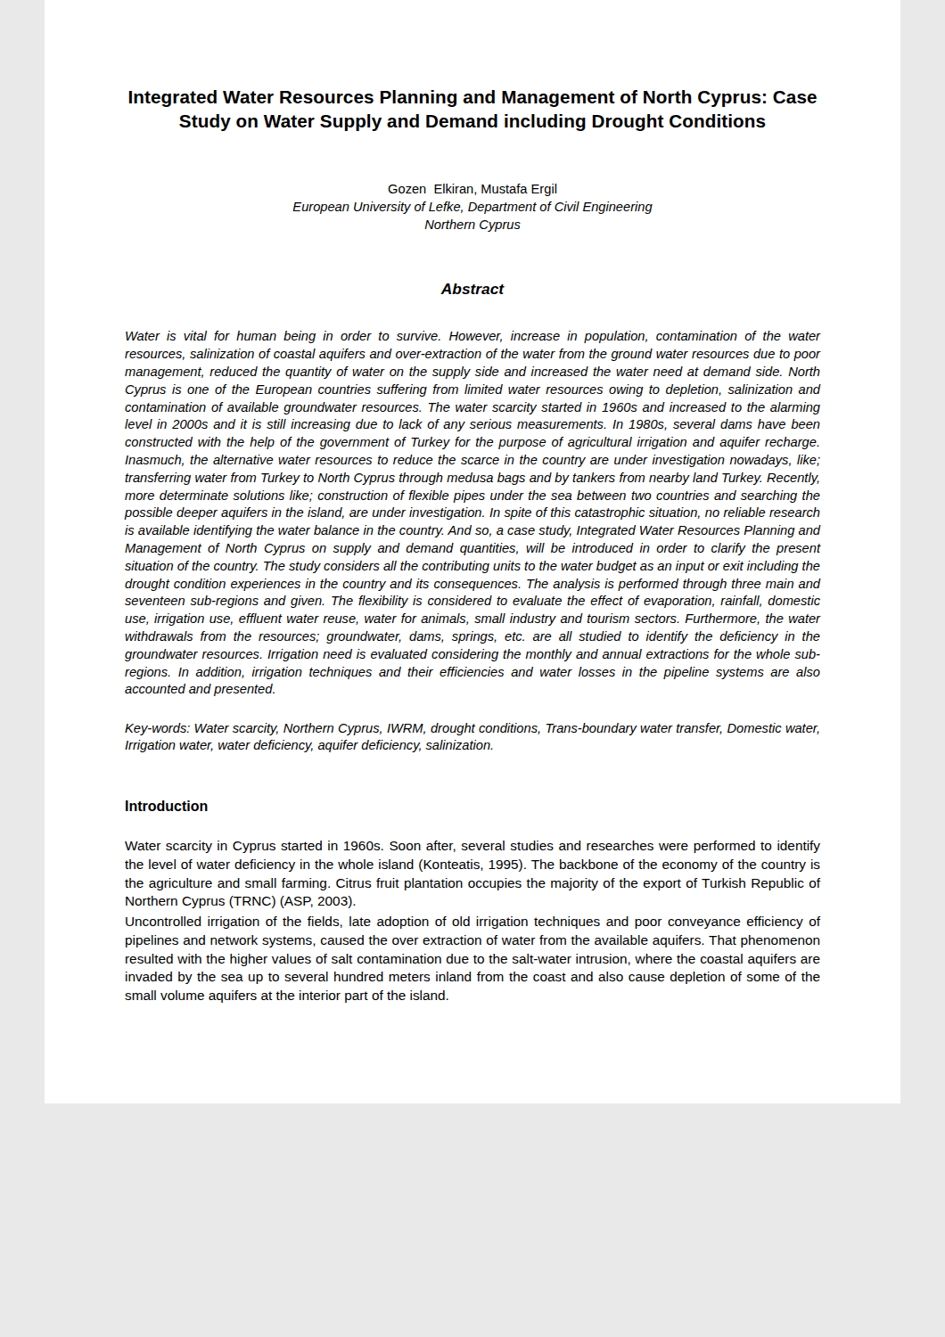Integrated Water Resources Planning and Management of North Cyprus: Case Study on Water Supply and Demand including Drought Conditions
Gozen Elkiran, Mustafa Ergil
European University of Lefke, Department of Civil Engineering
Northern Cyprus
Abstract
Water is vital for human being in order to survive. However, increase in population, contamination of the water resources, salinization of coastal aquifers and over-extraction of the water from the ground water resources due to poor management, reduced the quantity of water on the supply side and increased the water need at demand side. North Cyprus is one of the European countries suffering from limited water resources owing to depletion, salinization and contamination of available groundwater resources. The water scarcity started in 1960s and increased to the alarming level in 2000s and it is still increasing due to lack of any serious measurements. In 1980s, several dams have been constructed with the help of the government of Turkey for the purpose of agricultural irrigation and aquifer recharge. Inasmuch, the alternative water resources to reduce the scarce in the country are under investigation nowadays, like; transferring water from Turkey to North Cyprus through medusa bags and by tankers from nearby land Turkey. Recently, more determinate solutions like; construction of flexible pipes under the sea between two countries and searching the possible deeper aquifers in the island, are under investigation. In spite of this catastrophic situation, no reliable research is available identifying the water balance in the country. And so, a case study, Integrated Water Resources Planning and Management of North Cyprus on supply and demand quantities, will be introduced in order to clarify the present situation of the country. The study considers all the contributing units to the water budget as an input or exit including the drought condition experiences in the country and its consequences. The analysis is performed through three main and seventeen sub-regions and given. The flexibility is considered to evaluate the effect of evaporation, rainfall, domestic use, irrigation use, effluent water reuse, water for animals, small industry and tourism sectors. Furthermore, the water withdrawals from the resources; groundwater, dams, springs, etc. are all studied to identify the deficiency in the groundwater resources. Irrigation need is evaluated considering the monthly and annual extractions for the whole sub-regions. In addition, irrigation techniques and their efficiencies and water losses in the pipeline systems are also accounted and presented.
Key-words: Water scarcity, Northern Cyprus, IWRM, drought conditions, Trans-boundary water transfer, Domestic water, Irrigation water, water deficiency, aquifer deficiency, salinization.
Introduction
Water scarcity in Cyprus started in 1960s. Soon after, several studies and researches were performed to identify the level of water deficiency in the whole island (Konteatis, 1995). The backbone of the economy of the country is the agriculture and small farming. Citrus fruit plantation occupies the majority of the export of Turkish Republic of Northern Cyprus (TRNC) (ASP, 2003).
Uncontrolled irrigation of the fields, late adoption of old irrigation techniques and poor conveyance efficiency of pipelines and network systems, caused the over extraction of water from the available aquifers. That phenomenon resulted with the higher values of salt contamination due to the salt-water intrusion, where the coastal aquifers are invaded by the sea up to several hundred meters inland from the coast and also cause depletion of some of the small volume aquifers at the interior part of the island.